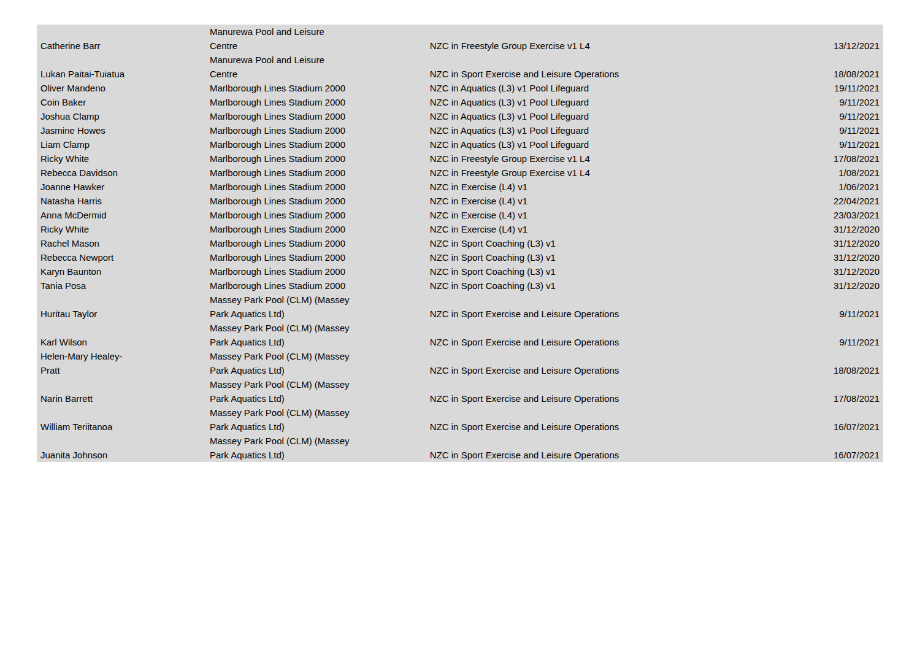| | Manurewa Pool and Leisure | | |
| Catherine Barr | Centre | NZC in Freestyle Group Exercise v1 L4 | 13/12/2021 |
| | Manurewa Pool and Leisure | | |
| Lukan Paitai-Tuiatua | Centre | NZC in Sport Exercise and Leisure Operations | 18/08/2021 |
| Oliver Mandeno | Marlborough Lines Stadium 2000 | NZC in Aquatics (L3) v1 Pool Lifeguard | 19/11/2021 |
| Coin Baker | Marlborough Lines Stadium 2000 | NZC in Aquatics (L3) v1 Pool Lifeguard | 9/11/2021 |
| Joshua Clamp | Marlborough Lines Stadium 2000 | NZC in Aquatics (L3) v1 Pool Lifeguard | 9/11/2021 |
| Jasmine Howes | Marlborough Lines Stadium 2000 | NZC in Aquatics (L3) v1 Pool Lifeguard | 9/11/2021 |
| Liam Clamp | Marlborough Lines Stadium 2000 | NZC in Aquatics (L3) v1 Pool Lifeguard | 9/11/2021 |
| Ricky White | Marlborough Lines Stadium 2000 | NZC in Freestyle Group Exercise v1 L4 | 17/08/2021 |
| Rebecca Davidson | Marlborough Lines Stadium 2000 | NZC in Freestyle Group Exercise v1 L4 | 1/08/2021 |
| Joanne Hawker | Marlborough Lines Stadium 2000 | NZC in Exercise (L4) v1 | 1/06/2021 |
| Natasha Harris | Marlborough Lines Stadium 2000 | NZC in Exercise (L4) v1 | 22/04/2021 |
| Anna McDermid | Marlborough Lines Stadium 2000 | NZC in Exercise (L4) v1 | 23/03/2021 |
| Ricky White | Marlborough Lines Stadium 2000 | NZC in Exercise (L4) v1 | 31/12/2020 |
| Rachel Mason | Marlborough Lines Stadium 2000 | NZC in Sport Coaching (L3) v1 | 31/12/2020 |
| Rebecca Newport | Marlborough Lines Stadium 2000 | NZC in Sport Coaching (L3) v1 | 31/12/2020 |
| Karyn Baunton | Marlborough Lines Stadium 2000 | NZC in Sport Coaching (L3) v1 | 31/12/2020 |
| Tania Posa | Marlborough Lines Stadium 2000 | NZC in Sport Coaching (L3) v1 | 31/12/2020 |
| | Massey Park Pool (CLM) (Massey | | |
| Huritau Taylor | Park Aquatics Ltd) | NZC in Sport Exercise and Leisure Operations | 9/11/2021 |
| | Massey Park Pool (CLM) (Massey | | |
| Karl Wilson | Park Aquatics Ltd) | NZC in Sport Exercise and Leisure Operations | 9/11/2021 |
| Helen-Mary Healey- | Massey Park Pool (CLM) (Massey | | |
| Pratt | Park Aquatics Ltd) | NZC in Sport Exercise and Leisure Operations | 18/08/2021 |
| | Massey Park Pool (CLM) (Massey | | |
| Narin Barrett | Park Aquatics Ltd) | NZC in Sport Exercise and Leisure Operations | 17/08/2021 |
| | Massey Park Pool (CLM) (Massey | | |
| William Teriitanoa | Park Aquatics Ltd) | NZC in Sport Exercise and Leisure Operations | 16/07/2021 |
| | Massey Park Pool (CLM) (Massey | | |
| Juanita Johnson | Park Aquatics Ltd) | NZC in Sport Exercise and Leisure Operations | 16/07/2021 |